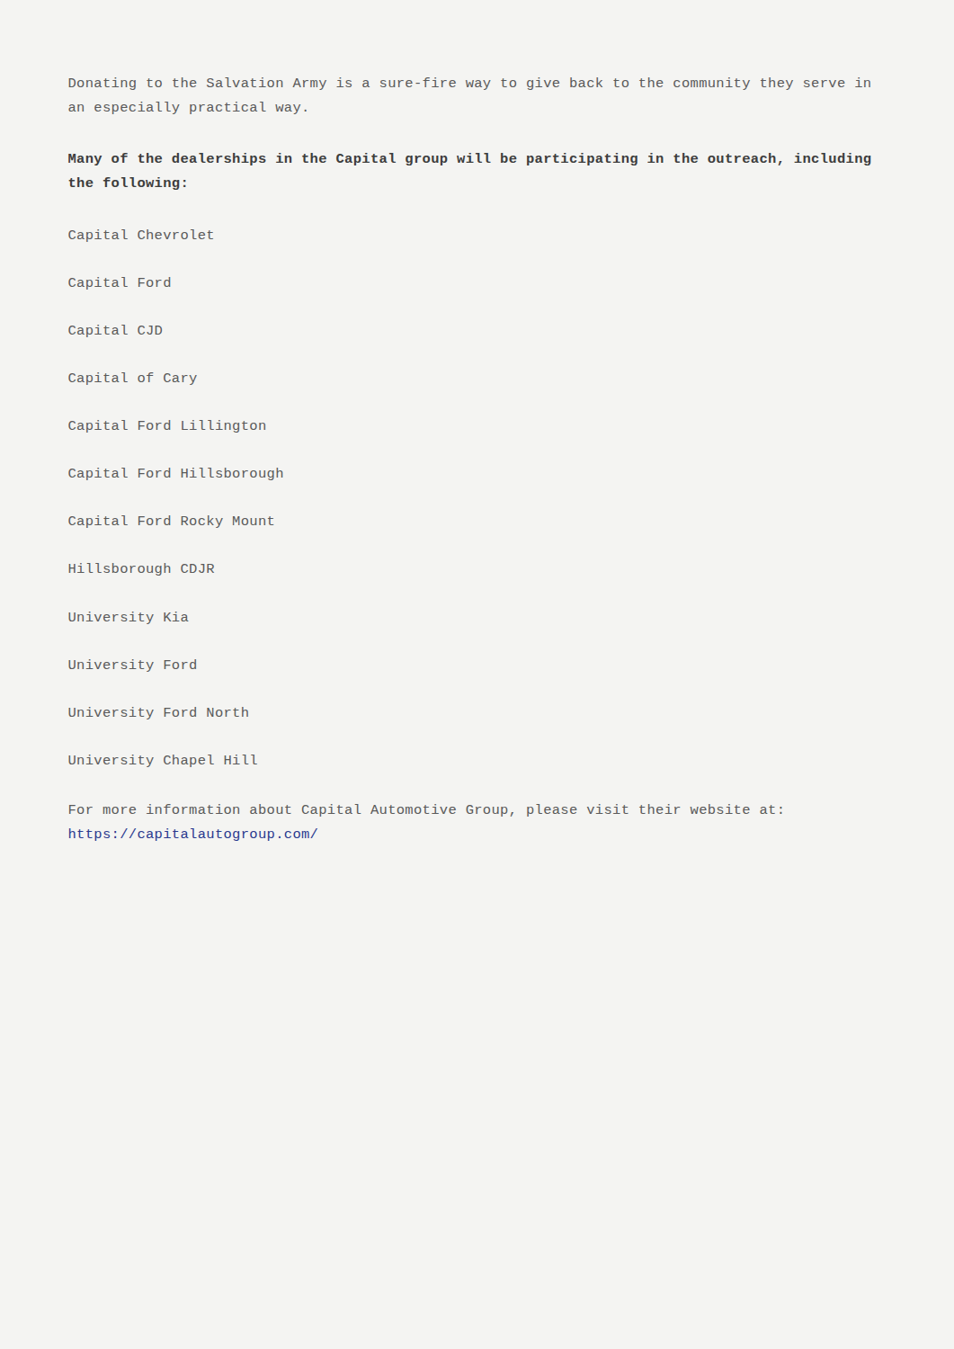Donating to the Salvation Army is a sure-fire way to give back to the community they serve in an especially practical way.
Many of the dealerships in the Capital group will be participating in the outreach, including the following:
Capital Chevrolet
Capital Ford
Capital CJD
Capital of Cary
Capital Ford Lillington
Capital Ford Hillsborough
Capital Ford Rocky Mount
Hillsborough CDJR
University Kia
University Ford
University Ford North
University Chapel Hill
For more information about Capital Automotive Group, please visit their website at: https://capitalautogroup.com/